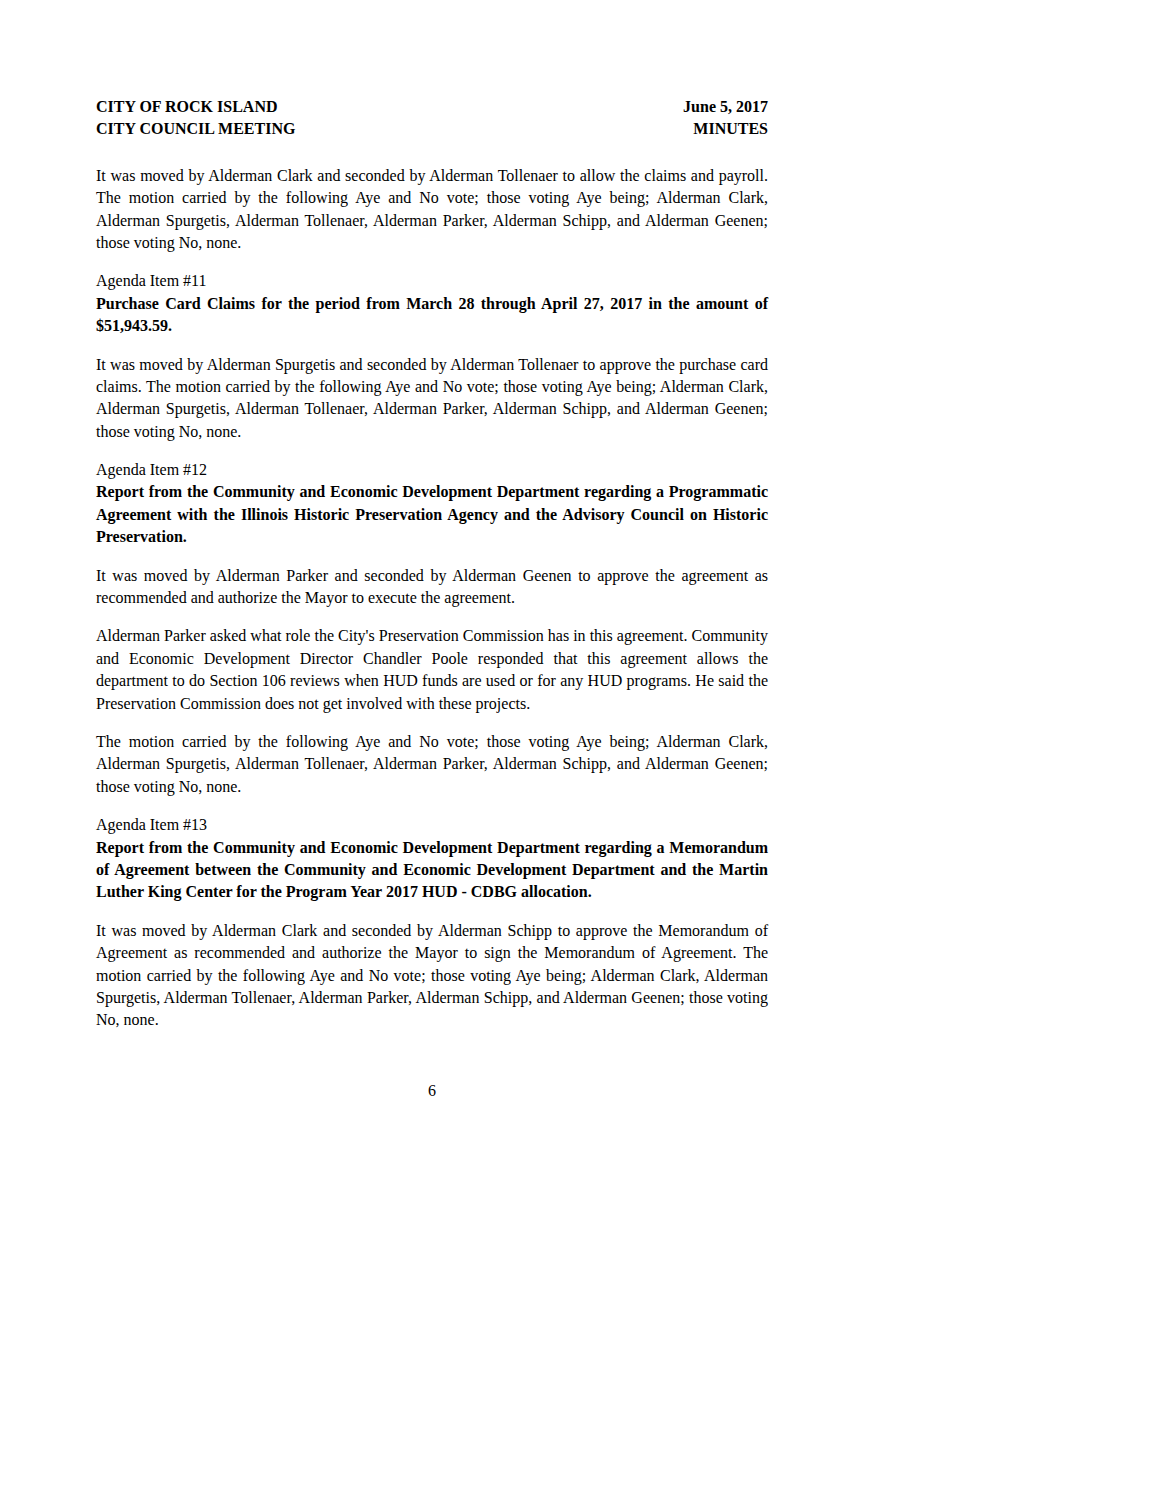CITY OF ROCK ISLAND
CITY COUNCIL MEETING
June 5, 2017
MINUTES
It was moved by Alderman Clark and seconded by Alderman Tollenaer to allow the claims and payroll. The motion carried by the following Aye and No vote; those voting Aye being; Alderman Clark, Alderman Spurgetis, Alderman Tollenaer, Alderman Parker, Alderman Schipp, and Alderman Geenen; those voting No, none.
Agenda Item #11
Purchase Card Claims for the period from March 28 through April 27, 2017 in the amount of $51,943.59.
It was moved by Alderman Spurgetis and seconded by Alderman Tollenaer to approve the purchase card claims. The motion carried by the following Aye and No vote; those voting Aye being; Alderman Clark, Alderman Spurgetis, Alderman Tollenaer, Alderman Parker, Alderman Schipp, and Alderman Geenen; those voting No, none.
Agenda Item #12
Report from the Community and Economic Development Department regarding a Programmatic Agreement with the Illinois Historic Preservation Agency and the Advisory Council on Historic Preservation.
It was moved by Alderman Parker and seconded by Alderman Geenen to approve the agreement as recommended and authorize the Mayor to execute the agreement.
Alderman Parker asked what role the City's Preservation Commission has in this agreement. Community and Economic Development Director Chandler Poole responded that this agreement allows the department to do Section 106 reviews when HUD funds are used or for any HUD programs. He said the Preservation Commission does not get involved with these projects.
The motion carried by the following Aye and No vote; those voting Aye being; Alderman Clark, Alderman Spurgetis, Alderman Tollenaer, Alderman Parker, Alderman Schipp, and Alderman Geenen; those voting No, none.
Agenda Item #13
Report from the Community and Economic Development Department regarding a Memorandum of Agreement between the Community and Economic Development Department and the Martin Luther King Center for the Program Year 2017 HUD - CDBG allocation.
It was moved by Alderman Clark and seconded by Alderman Schipp to approve the Memorandum of Agreement as recommended and authorize the Mayor to sign the Memorandum of Agreement. The motion carried by the following Aye and No vote; those voting Aye being; Alderman Clark, Alderman Spurgetis, Alderman Tollenaer, Alderman Parker, Alderman Schipp, and Alderman Geenen; those voting No, none.
6